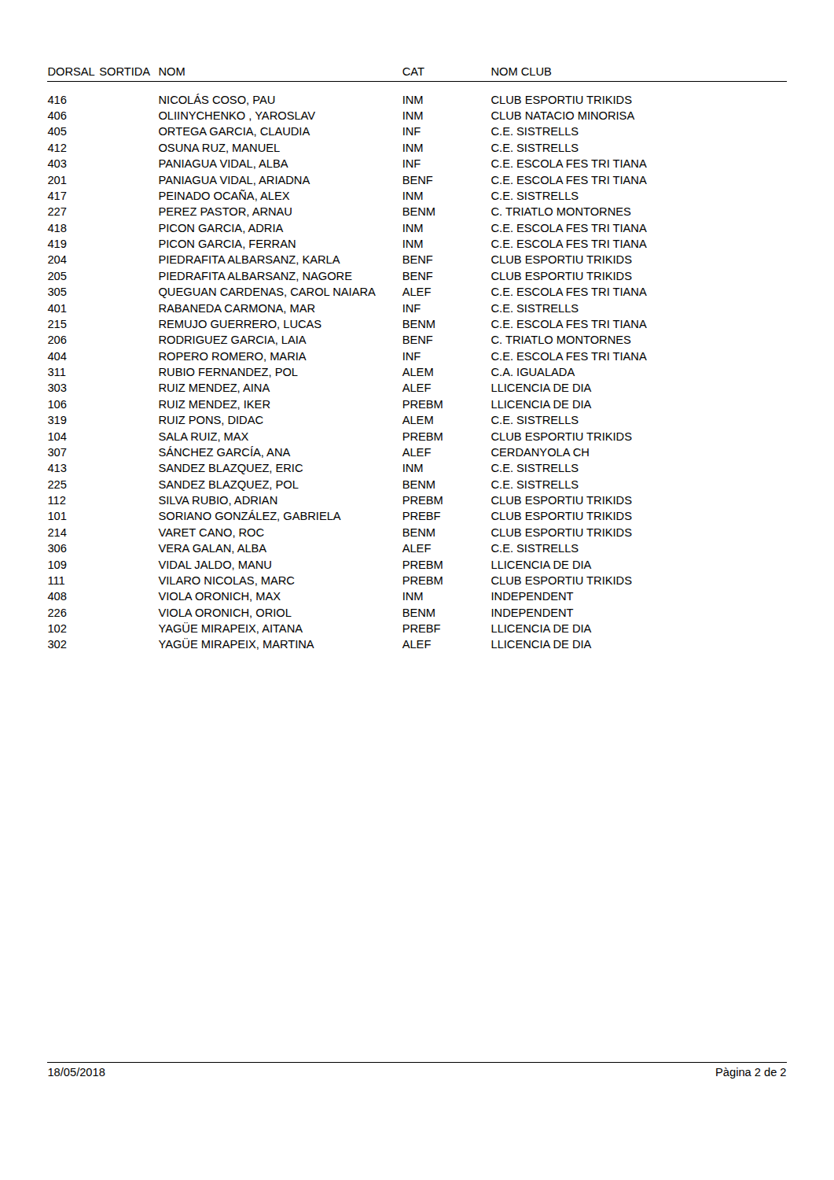| DORSAL | SORTIDA | NOM | CAT | NOM CLUB |
| --- | --- | --- | --- | --- |
| 416 | | NICOLÁS COSO, PAU | INM | CLUB ESPORTIU TRIKIDS |
| 406 | | OLIINYCHENKO , YAROSLAV | INM | CLUB NATACIO MINORISA |
| 405 | | ORTEGA GARCIA, CLAUDIA | INF | C.E. SISTRELLS |
| 412 | | OSUNA RUZ, MANUEL | INM | C.E. SISTRELLS |
| 403 | | PANIAGUA VIDAL, ALBA | INF | C.E. ESCOLA FES TRI TIANA |
| 201 | | PANIAGUA VIDAL, ARIADNA | BENF | C.E. ESCOLA FES TRI TIANA |
| 417 | | PEINADO OCAÑA, ALEX | INM | C.E. SISTRELLS |
| 227 | | PEREZ PASTOR, ARNAU | BENM | C. TRIATLO MONTORNES |
| 418 | | PICON GARCIA, ADRIA | INM | C.E. ESCOLA FES TRI TIANA |
| 419 | | PICON GARCIA, FERRAN | INM | C.E. ESCOLA FES TRI TIANA |
| 204 | | PIEDRAFITA ALBARSANZ, KARLA | BENF | CLUB ESPORTIU TRIKIDS |
| 205 | | PIEDRAFITA ALBARSANZ, NAGORE | BENF | CLUB ESPORTIU TRIKIDS |
| 305 | | QUEGUAN CARDENAS, CAROL NAIARA | ALEF | C.E. ESCOLA FES TRI TIANA |
| 401 | | RABANEDA CARMONA, MAR | INF | C.E. SISTRELLS |
| 215 | | REMUJO GUERRERO, LUCAS | BENM | C.E. ESCOLA FES TRI TIANA |
| 206 | | RODRIGUEZ GARCIA, LAIA | BENF | C. TRIATLO MONTORNES |
| 404 | | ROPERO ROMERO, MARIA | INF | C.E. ESCOLA FES TRI TIANA |
| 311 | | RUBIO FERNANDEZ, POL | ALEM | C.A. IGUALADA |
| 303 | | RUIZ MENDEZ, AINA | ALEF | LLICENCIA DE DIA |
| 106 | | RUIZ MENDEZ, IKER | PREBM | LLICENCIA DE DIA |
| 319 | | RUIZ PONS, DIDAC | ALEM | C.E. SISTRELLS |
| 104 | | SALA RUIZ, MAX | PREBM | CLUB ESPORTIU TRIKIDS |
| 307 | | SÁNCHEZ GARCÍA, ANA | ALEF | CERDANYOLA CH |
| 413 | | SANDEZ BLAZQUEZ, ERIC | INM | C.E. SISTRELLS |
| 225 | | SANDEZ BLAZQUEZ, POL | BENM | C.E. SISTRELLS |
| 112 | | SILVA RUBIO, ADRIAN | PREBM | CLUB ESPORTIU TRIKIDS |
| 101 | | SORIANO GONZÁLEZ, GABRIELA | PREBF | CLUB ESPORTIU TRIKIDS |
| 214 | | VARET CANO, ROC | BENM | CLUB ESPORTIU TRIKIDS |
| 306 | | VERA GALAN, ALBA | ALEF | C.E. SISTRELLS |
| 109 | | VIDAL JALDO, MANU | PREBM | LLICENCIA DE DIA |
| 111 | | VILARO NICOLAS, MARC | PREBM | CLUB ESPORTIU TRIKIDS |
| 408 | | VIOLA ORONICH, MAX | INM | INDEPENDENT |
| 226 | | VIOLA ORONICH, ORIOL | BENM | INDEPENDENT |
| 102 | | YAGÜE MIRAPEIX, AITANA | PREBF | LLICENCIA DE DIA |
| 302 | | YAGÜE MIRAPEIX, MARTINA | ALEF | LLICENCIA DE DIA |
18/05/2018 Pàgina 2 de 2